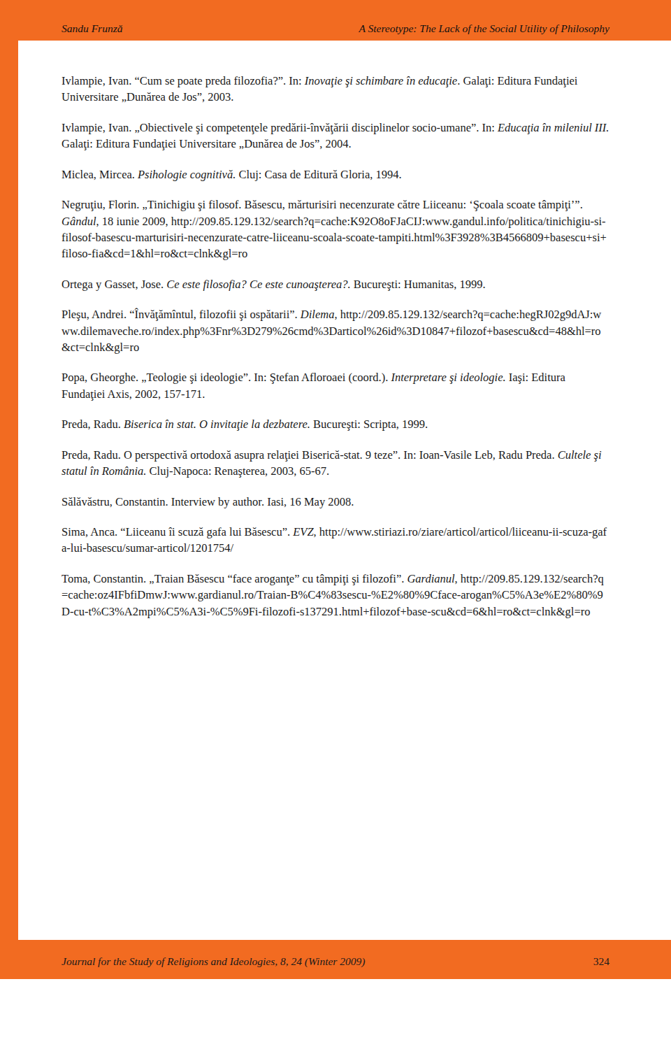Sandu Frunză A Stereotype: The Lack of the Social Utility of Philosophy
Ivlampie, Ivan. “Cum se poate preda filozofia?”. In: Inovaţie şi schimbare în educaţie. Galaţi: Editura Fundaţiei Universitare „Dunărea de Jos”, 2003.
Ivlampie, Ivan. „Obiectivele şi competenţele predării-învăţării disciplinelor socio-umane”. In: Educaţia în mileniul III. Galaţi: Editura Fundaţiei Universitare „Dunărea de Jos”, 2004.
Miclea, Mircea. Psihologie cognitivă. Cluj: Casa de Editură Gloria, 1994.
Negruţiu, Florin. „Tinichigiu şi filosof. Băsescu, mărturisiri necenzurate către Liiceanu: ‘Şcoala scoate tâmpiţi’”. Gândul, 18 iunie 2009, http://209.85.129.132/search?q=cache:K92O8oFJaCIJ:www.gandul.info/politica/tinichigiu-si-filosof-basescu-marturisiri-necenzurate-catre-liiceanu-scoala-scoate-tampiti.html%3F3928%3B4566809+basescu+si+filoso-fia&cd=1&hl=ro&ct=clnk&gl=ro
Ortega y Gasset, Jose. Ce este filosofia? Ce este cunoaşterea?. Bucureşti: Humanitas, 1999.
Pleşu, Andrei. “Învăţămîntul, filozofii şi ospătarii”. Dilema, http://209.85.129.132/search?q=cache:hegRJ02g9dAJ:www.dilemaveche.ro/index.php%3Fnr%3D279%26cmd%3Darticol%26id%3D10847+filozof+basescu&cd=48&hl=ro&ct=clnk&gl=ro
Popa, Gheorghe. „Teologie şi ideologie”. In: Ştefan Afloroaei (coord.). Interpretare şi ideologie. Iaşi: Editura Fundaţiei Axis, 2002, 157-171.
Preda, Radu. Biserica în stat. O invitaţie la dezbatere. Bucureşti: Scripta, 1999.
Preda, Radu. O perspectivă ortodoxă asupra relaţiei Biserică-stat. 9 teze”. In: Ioan-Vasile Leb, Radu Preda. Cultele şi statul în România. Cluj-Napoca: Renaşterea, 2003, 65-67.
Sălăvăstru, Constantin. Interview by author. Iasi, 16 May 2008.
Sima, Anca. “Liiceanu îi scuză gafa lui Băsescu”. EVZ, http://www.stiriazi.ro/ziare/articol/articol/liiceanu-ii-scuza-gafa-lui-basescu/sumar-articol/1201754/
Toma, Constantin. „Traian Băsescu “face aroganţe” cu tâmpiţi şi filozofi”. Gardianul, http://209.85.129.132/search?q=cache:oz4IFbfiDmwJ:www.gardianul.ro/Traian-B%C4%83sescu-%E2%80%9Cface-arogan%C5%A3e%E2%80%9D-cu-t%C3%A2mpi%C5%A3i-%C5%9Fi-filozofi-s137291.html+filozof+base-scu&cd=6&hl=ro&ct=clnk&gl=ro
Journal for the Study of Religions and Ideologies, 8, 24 (Winter 2009) 324